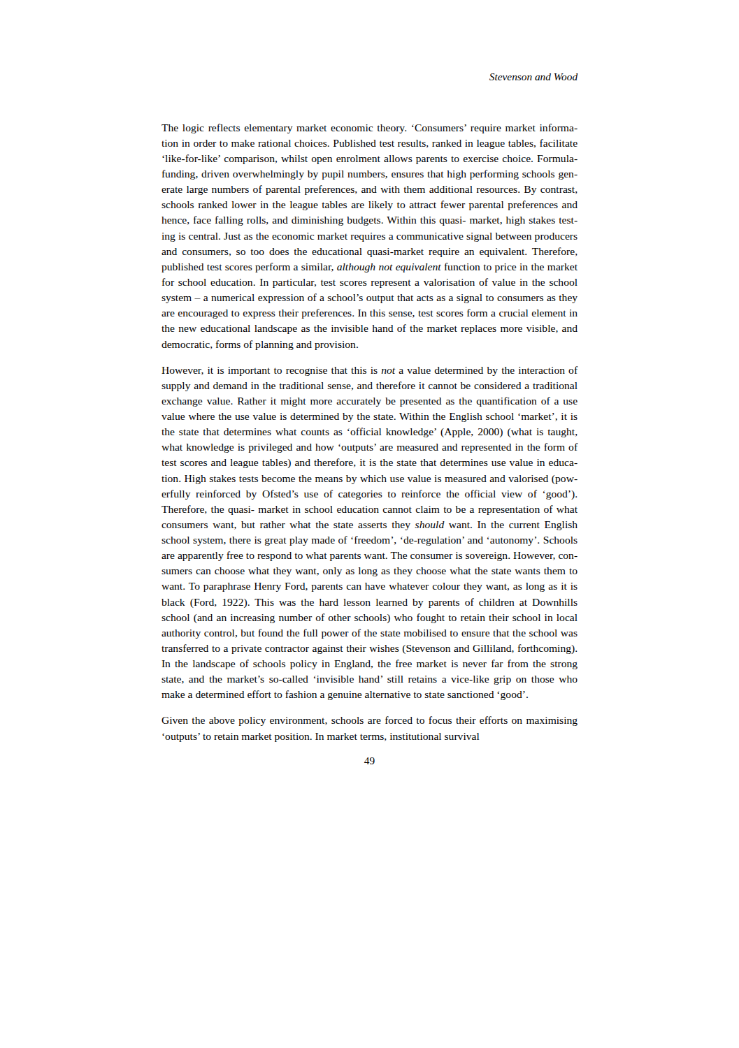Stevenson and Wood
The logic reflects elementary market economic theory. ‘Consumers’ require market information in order to make rational choices. Published test results, ranked in league tables, facilitate ‘like-for-like’ comparison, whilst open enrolment allows parents to exercise choice. Formula-funding, driven overwhelmingly by pupil numbers, ensures that high performing schools generate large numbers of parental preferences, and with them additional resources. By contrast, schools ranked lower in the league tables are likely to attract fewer parental preferences and hence, face falling rolls, and diminishing budgets. Within this quasi- market, high stakes testing is central. Just as the economic market requires a communicative signal between producers and consumers, so too does the educational quasi-market require an equivalent. Therefore, published test scores perform a similar, although not equivalent function to price in the market for school education. In particular, test scores represent a valorisation of value in the school system – a numerical expression of a school’s output that acts as a signal to consumers as they are encouraged to express their preferences. In this sense, test scores form a crucial element in the new educational landscape as the invisible hand of the market replaces more visible, and democratic, forms of planning and provision.
However, it is important to recognise that this is not a value determined by the interaction of supply and demand in the traditional sense, and therefore it cannot be considered a traditional exchange value. Rather it might more accurately be presented as the quantification of a use value where the use value is determined by the state. Within the English school ‘market’, it is the state that determines what counts as ‘official knowledge’ (Apple, 2000) (what is taught, what knowledge is privileged and how ‘outputs’ are measured and represented in the form of test scores and league tables) and therefore, it is the state that determines use value in education. High stakes tests become the means by which use value is measured and valorised (powerfully reinforced by Ofsted’s use of categories to reinforce the official view of ‘good’). Therefore, the quasi- market in school education cannot claim to be a representation of what consumers want, but rather what the state asserts they should want. In the current English school system, there is great play made of ‘freedom’, ‘de-regulation’ and ‘autonomy’. Schools are apparently free to respond to what parents want. The consumer is sovereign. However, consumers can choose what they want, only as long as they choose what the state wants them to want. To paraphrase Henry Ford, parents can have whatever colour they want, as long as it is black (Ford, 1922). This was the hard lesson learned by parents of children at Downhills school (and an increasing number of other schools) who fought to retain their school in local authority control, but found the full power of the state mobilised to ensure that the school was transferred to a private contractor against their wishes (Stevenson and Gilliland, forthcoming). In the landscape of schools policy in England, the free market is never far from the strong state, and the market’s so-called ‘invisible hand’ still retains a vice-like grip on those who make a determined effort to fashion a genuine alternative to state sanctioned ‘good’.
Given the above policy environment, schools are forced to focus their efforts on maximising ‘outputs’ to retain market position. In market terms, institutional survival
49